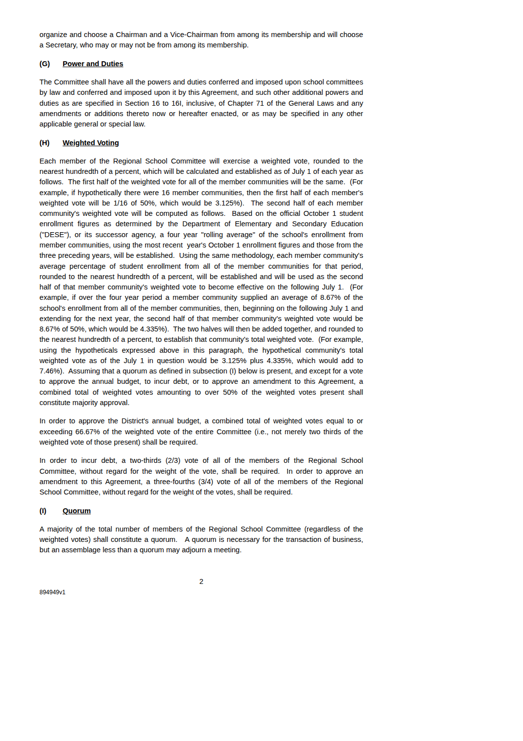organize and choose a Chairman and a Vice-Chairman from among its membership and will choose a Secretary, who may or may not be from among its membership.
(G) Power and Duties
The Committee shall have all the powers and duties conferred and imposed upon school committees by law and conferred and imposed upon it by this Agreement, and such other additional powers and duties as are specified in Section 16 to 16I, inclusive, of Chapter 71 of the General Laws and any amendments or additions thereto now or hereafter enacted, or as may be specified in any other applicable general or special law.
(H) Weighted Voting
Each member of the Regional School Committee will exercise a weighted vote, rounded to the nearest hundredth of a percent, which will be calculated and established as of July 1 of each year as follows. The first half of the weighted vote for all of the member communities will be the same. (For example, if hypothetically there were 16 member communities, then the first half of each member's weighted vote will be 1/16 of 50%, which would be 3.125%). The second half of each member community's weighted vote will be computed as follows. Based on the official October 1 student enrollment figures as determined by the Department of Elementary and Secondary Education ("DESE"), or its successor agency, a four year "rolling average" of the school's enrollment from member communities, using the most recent year's October 1 enrollment figures and those from the three preceding years, will be established. Using the same methodology, each member community's average percentage of student enrollment from all of the member communities for that period, rounded to the nearest hundredth of a percent, will be established and will be used as the second half of that member community's weighted vote to become effective on the following July 1. (For example, if over the four year period a member community supplied an average of 8.67% of the school's enrollment from all of the member communities, then, beginning on the following July 1 and extending for the next year, the second half of that member community's weighted vote would be 8.67% of 50%, which would be 4.335%). The two halves will then be added together, and rounded to the nearest hundredth of a percent, to establish that community's total weighted vote. (For example, using the hypotheticals expressed above in this paragraph, the hypothetical community's total weighted vote as of the July 1 in question would be 3.125% plus 4.335%, which would add to 7.46%). Assuming that a quorum as defined in subsection (I) below is present, and except for a vote to approve the annual budget, to incur debt, or to approve an amendment to this Agreement, a combined total of weighted votes amounting to over 50% of the weighted votes present shall constitute majority approval.
In order to approve the District's annual budget, a combined total of weighted votes equal to or exceeding 66.67% of the weighted vote of the entire Committee (i.e., not merely two thirds of the weighted vote of those present) shall be required.
In order to incur debt, a two-thirds (2/3) vote of all of the members of the Regional School Committee, without regard for the weight of the vote, shall be required. In order to approve an amendment to this Agreement, a three-fourths (3/4) vote of all of the members of the Regional School Committee, without regard for the weight of the votes, shall be required.
(I) Quorum
A majority of the total number of members of the Regional School Committee (regardless of the weighted votes) shall constitute a quorum. A quorum is necessary for the transaction of business, but an assemblage less than a quorum may adjourn a meeting.
2
894949v1